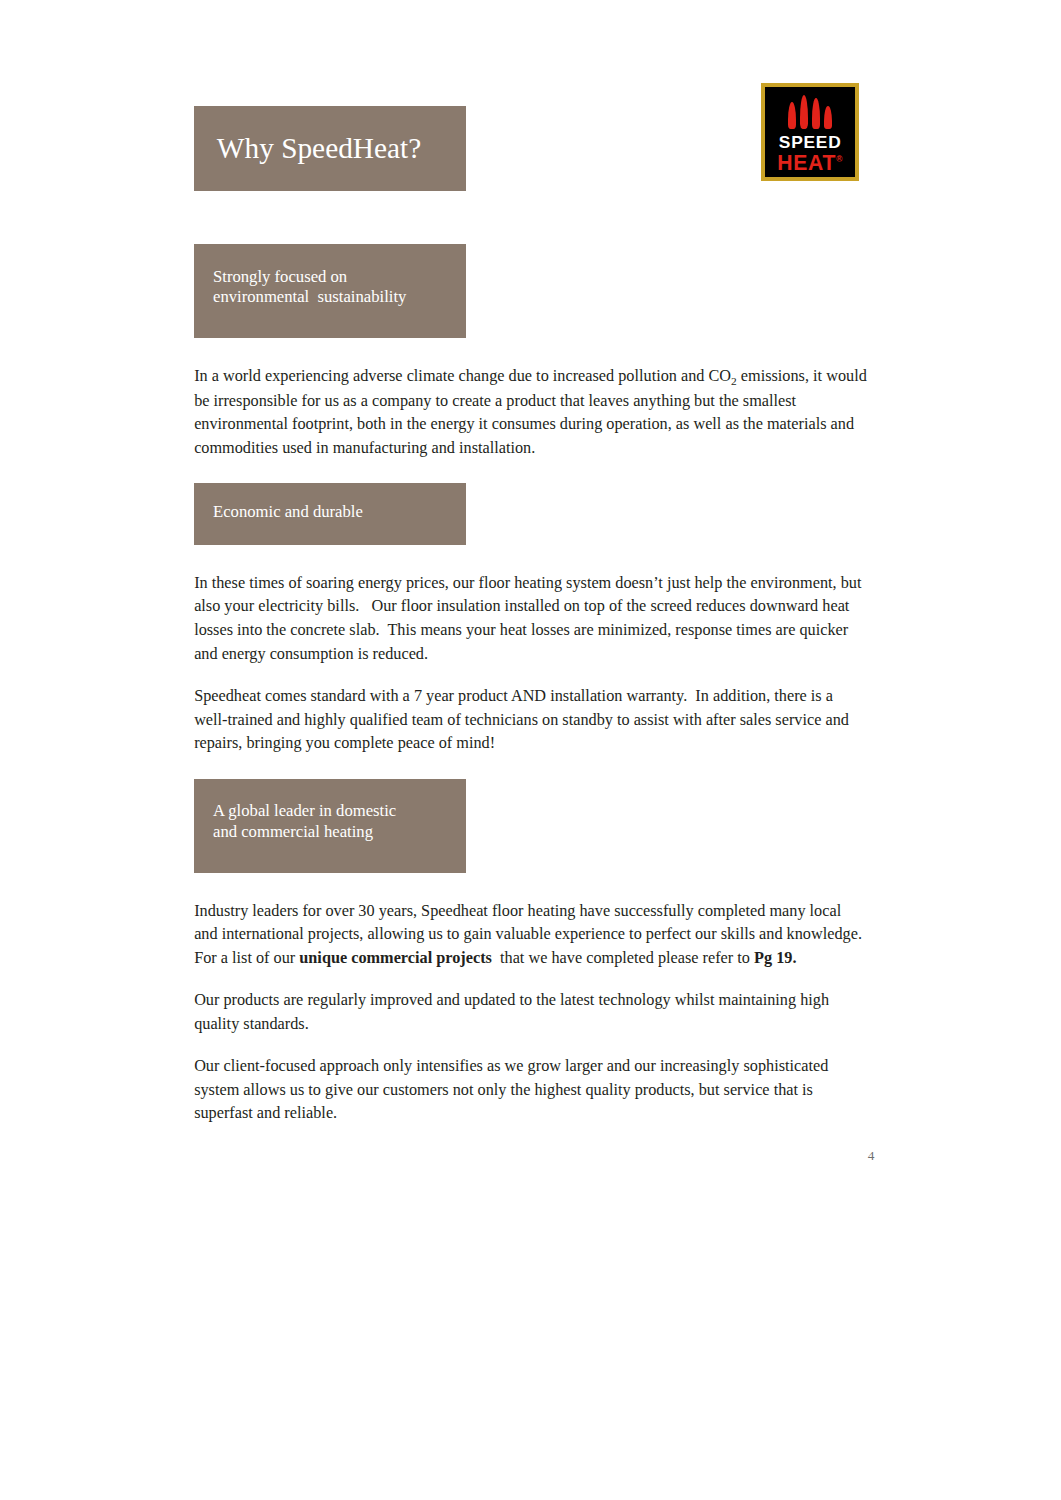SPEED HEAT®
Why SpeedHeat?
Strongly focused on
environmental sustainability
In a world experiencing adverse climate change due to increased pollution and CO2 emissions, it would be irresponsible for us as a company to create a product that leaves anything but the smallest environmental footprint, both in the energy it consumes during operation, as well as the materials and commodities used in manufacturing and installation.
Economic and durable
In these times of soaring energy prices, our floor heating system doesn’t just help the environment, but also your electricity bills. Our floor insulation installed on top of the screed reduces downward heat losses into the concrete slab. This means your heat losses are minimized, response times are quicker and energy consumption is reduced.
Speedheat comes standard with a 7 year product AND installation warranty. In addition, there is a well-trained and highly qualified team of technicians on standby to assist with after sales service and repairs, bringing you complete peace of mind!
A global leader in domestic
and commercial heating
Industry leaders for over 30 years, Speedheat floor heating have successfully completed many local and international projects, allowing us to gain valuable experience to perfect our skills and knowledge. For a list of our unique commercial projects that we have completed please refer to Pg 19.
Our products are regularly improved and updated to the latest technology whilst maintaining high quality standards.
Our client-focused approach only intensifies as we grow larger and our increasingly sophisticated system allows us to give our customers not only the highest quality products, but service that is superfast and reliable.
4